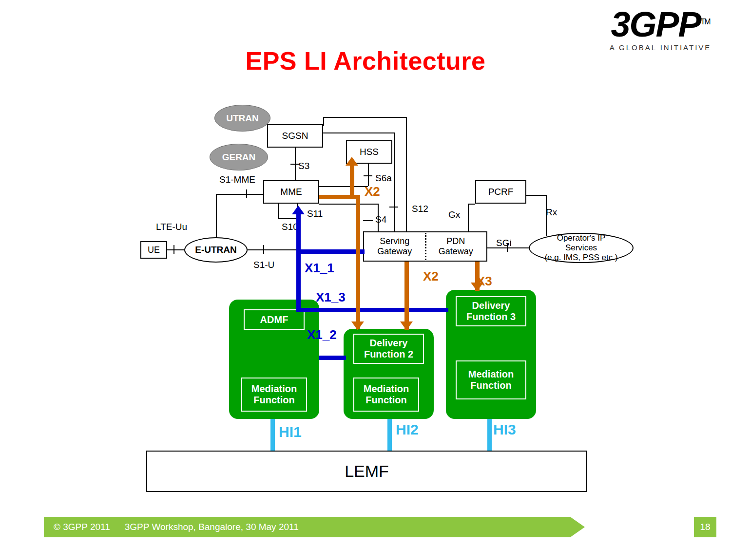EPS LI Architecture
3GPPTM
A GLOBAL INITIATIVE
UTRAN
GERAN
SGSN
HSS
MME
PCRF
Serving
Gateway
PDN
Gateway
UE
E-UTRAN
Operator's IP
Services
(e.g. IMS, PSS etc.)
S3
S6a
S1-MME
S12
S11
S4
S10
LTE-Uu
S1-U
Gx
Rx
SGi
ADMF
Mediation
Function
Delivery
Function 2
Mediation
Function
Delivery
Function 3
Mediation
Function
X1_1
X1_3
X1_2
X2
X2
X3
HI1
HI2
HI3
LEMF
© 3GPP 2011 3GPP Workshop, Bangalore, 30 May 2011
18